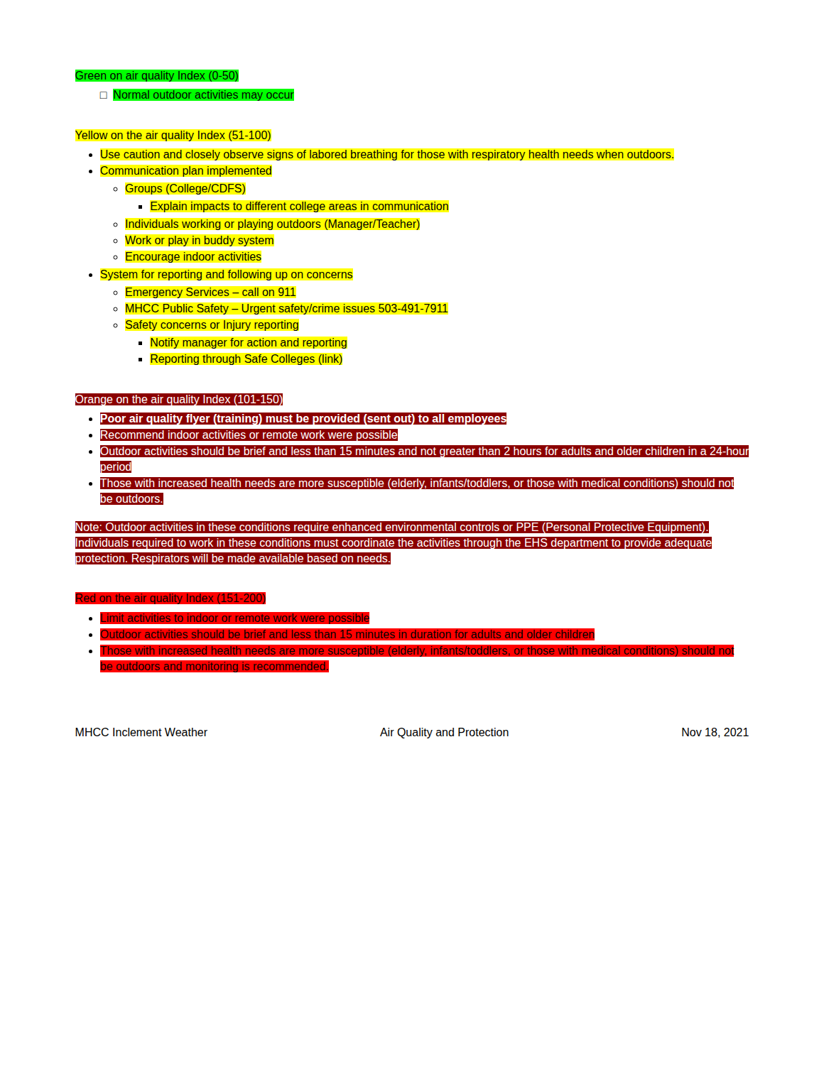Green on air quality Index (0-50)
Normal outdoor activities may occur
Yellow on the air quality Index (51-100)
Use caution and closely observe signs of labored breathing for those with respiratory health needs when outdoors.
Communication plan implemented
Groups (College/CDFS)
Explain impacts to different college areas in communication
Individuals working or playing outdoors (Manager/Teacher)
Work or play in buddy system
Encourage indoor activities
System for reporting and following up on concerns
Emergency Services – call on 911
MHCC Public Safety – Urgent safety/crime issues 503-491-7911
Safety concerns or Injury reporting
Notify manager for action and reporting
Reporting through Safe Colleges (link)
Orange on the air quality Index (101-150)
Poor air quality flyer (training) must be provided (sent out) to all employees
Recommend indoor activities or remote work were possible
Outdoor activities should be brief and less than 15 minutes and not greater than 2 hours for adults and older children in a 24-hour period
Those with increased health needs are more susceptible (elderly, infants/toddlers, or those with medical conditions) should not be outdoors.
Note: Outdoor activities in these conditions require enhanced environmental controls or PPE (Personal Protective Equipment). Individuals required to work in these conditions must coordinate the activities through the EHS department to provide adequate protection. Respirators will be made available based on needs.
Red on the air quality Index (151-200)
Limit activities to indoor or remote work were possible
Outdoor activities should be brief and less than 15 minutes in duration for adults and older children
Those with increased health needs are more susceptible (elderly, infants/toddlers, or those with medical conditions) should not be outdoors and monitoring is recommended.
MHCC Inclement Weather Air Quality and Protection Nov 18, 2021